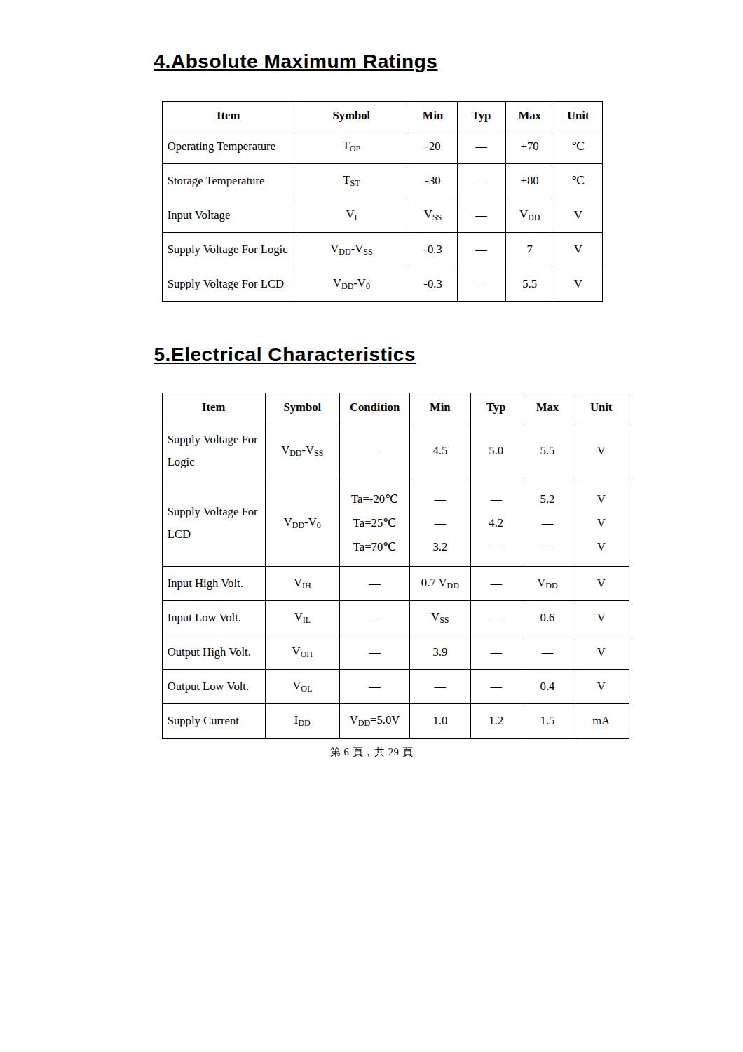4.Absolute Maximum Ratings
| Item | Symbol | Min | Typ | Max | Unit |
| --- | --- | --- | --- | --- | --- |
| Operating Temperature | T OP | -20 | — | +70 | ℃ |
| Storage Temperature | T ST | -30 | — | +80 | ℃ |
| Input Voltage | V I | V SS | — | V DD | V |
| Supply Voltage For Logic | V DD -V SS | -0.3 | — | 7 | V |
| Supply Voltage For LCD | V DD -V 0 | -0.3 | — | 5.5 | V |
5.Electrical Characteristics
| Item | Symbol | Condition | Min | Typ | Max | Unit |
| --- | --- | --- | --- | --- | --- | --- |
| Supply Voltage For Logic | V DD -V SS | — | 4.5 | 5.0 | 5.5 | V |
| Supply Voltage For LCD | V DD -V 0 | Ta=-20℃ Ta=25℃ Ta=70℃ | — — 3.2 | — 4.2 — | 5.2 — — | V V V |
| Input High Volt. | V IH | — | 0.7 V DD | — | V DD | V |
| Input Low Volt. | V IL | — | V SS | — | 0.6 | V |
| Output High Volt. | V OH | — | 3.9 | — | — | V |
| Output Low Volt. | V OL | — | — | — | 0.4 | V |
| Supply Current | I DD | V DD =5.0V | 1.0 | 1.2 | 1.5 | mA |
第 6 頁，共 29 頁